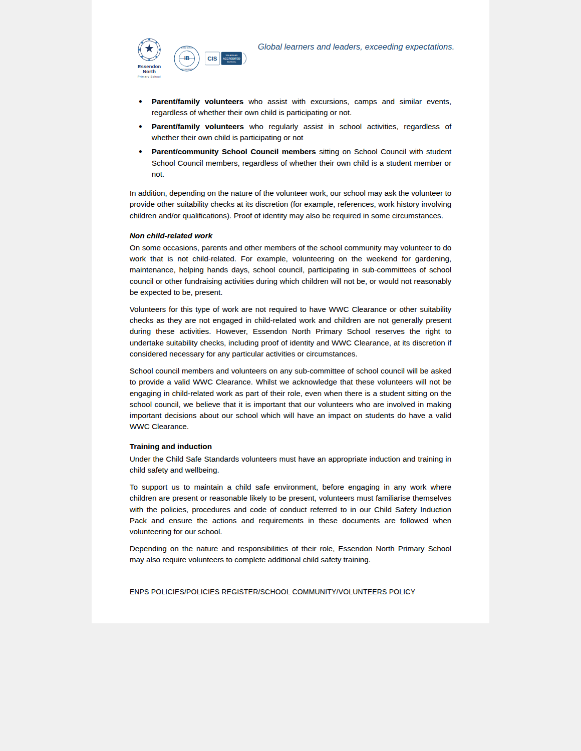Essendon North Primary School IB WORLD SCHOOL BACCALAUREATE CIS WE ARE AN ACCREDITED SCHOOL
Global learners and leaders, exceeding expectations.
Parent/family volunteers who assist with excursions, camps and similar events, regardless of whether their own child is participating or not.
Parent/family volunteers who regularly assist in school activities, regardless of whether their own child is participating or not
Parent/community School Council members sitting on School Council with student School Council members, regardless of whether their own child is a student member or not.
In addition, depending on the nature of the volunteer work, our school may ask the volunteer to provide other suitability checks at its discretion (for example, references, work history involving children and/or qualifications). Proof of identity may also be required in some circumstances.
Non child-related work
On some occasions, parents and other members of the school community may volunteer to do work that is not child-related. For example, volunteering on the weekend for gardening, maintenance, helping hands days, school council, participating in sub-committees of school council or other fundraising activities during which children will not be, or would not reasonably be expected to be, present.
Volunteers for this type of work are not required to have WWC Clearance or other suitability checks as they are not engaged in child-related work and children are not generally present during these activities. However, Essendon North Primary School reserves the right to undertake suitability checks, including proof of identity and WWC Clearance, at its discretion if considered necessary for any particular activities or circumstances.
School council members and volunteers on any sub-committee of school council will be asked to provide a valid WWC Clearance. Whilst we acknowledge that these volunteers will not be engaging in child-related work as part of their role, even when there is a student sitting on the school council, we believe that it is important that our volunteers who are involved in making important decisions about our school which will have an impact on students do have a valid WWC Clearance.
Training and induction
Under the Child Safe Standards volunteers must have an appropriate induction and training in child safety and wellbeing.
To support us to maintain a child safe environment, before engaging in any work where children are present or reasonable likely to be present, volunteers must familiarise themselves with the policies, procedures and code of conduct referred to in our Child Safety Induction Pack and ensure the actions and requirements in these documents are followed when volunteering for our school.
Depending on the nature and responsibilities of their role, Essendon North Primary School may also require volunteers to complete additional child safety training.
ENPS POLICIES/POLICIES REGISTER/SCHOOL COMMUNITY/VOLUNTEERS POLICY